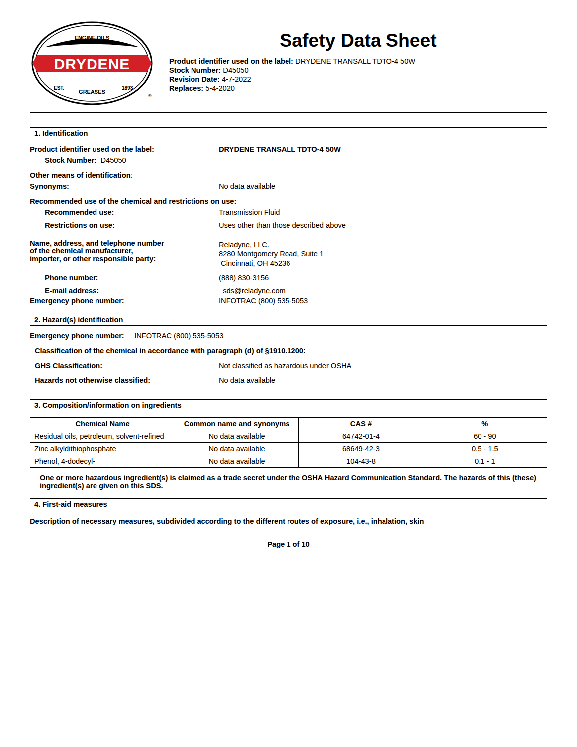ENGINE OILS DRYDENE EST. GREASES 1893 ®
Safety Data Sheet
Product identifier used on the label: DRYDENE TRANSALL TDTO-4 50W
Stock Number: D45050
Revision Date: 4-7-2022
Replaces: 5-4-2020
1. Identification
Product identifier used on the label:
DRYDENE TRANSALL TDTO-4 50W
Stock Number: D45050
Other means of identification:
Synonyms:
No data available
Recommended use of the chemical and restrictions on use:
Recommended use:
Transmission Fluid
Restrictions on use:
Uses other than those described above
Name, address, and telephone number
of the chemical manufacturer,
importer, or other responsible party:
Reladyne, LLC.
8280 Montgomery Road, Suite 1
Cincinnati, OH 45236
Phone number:
(888) 830-3156
E-mail address:
sds@reladyne.com
Emergency phone number:
INFOTRAC (800) 535-5053
2. Hazard(s) identification
Emergency phone number: INFOTRAC (800) 535-5053
Classification of the chemical in accordance with paragraph (d) of §1910.1200:
GHS Classification:
Not classified as hazardous under OSHA
Hazards not otherwise classified:
No data available
3. Composition/information on ingredients
| Chemical Name | Common name and synonyms | CAS # | % |
| --- | --- | --- | --- |
| Residual oils, petroleum, solvent-refined | No data available | 64742-01-4 | 60 - 90 |
| Zinc alkyldithiophosphate | No data available | 68649-42-3 | 0.5 - 1.5 |
| Phenol, 4-dodecyl- | No data available | 104-43-8 | 0.1 - 1 |
One or more hazardous ingredient(s) is claimed as a trade secret under the OSHA Hazard Communication Standard. The hazards of this (these) ingredient(s) are given on this SDS.
4. First-aid measures
Description of necessary measures, subdivided according to the different routes of exposure, i.e., inhalation, skin
Page 1 of 10